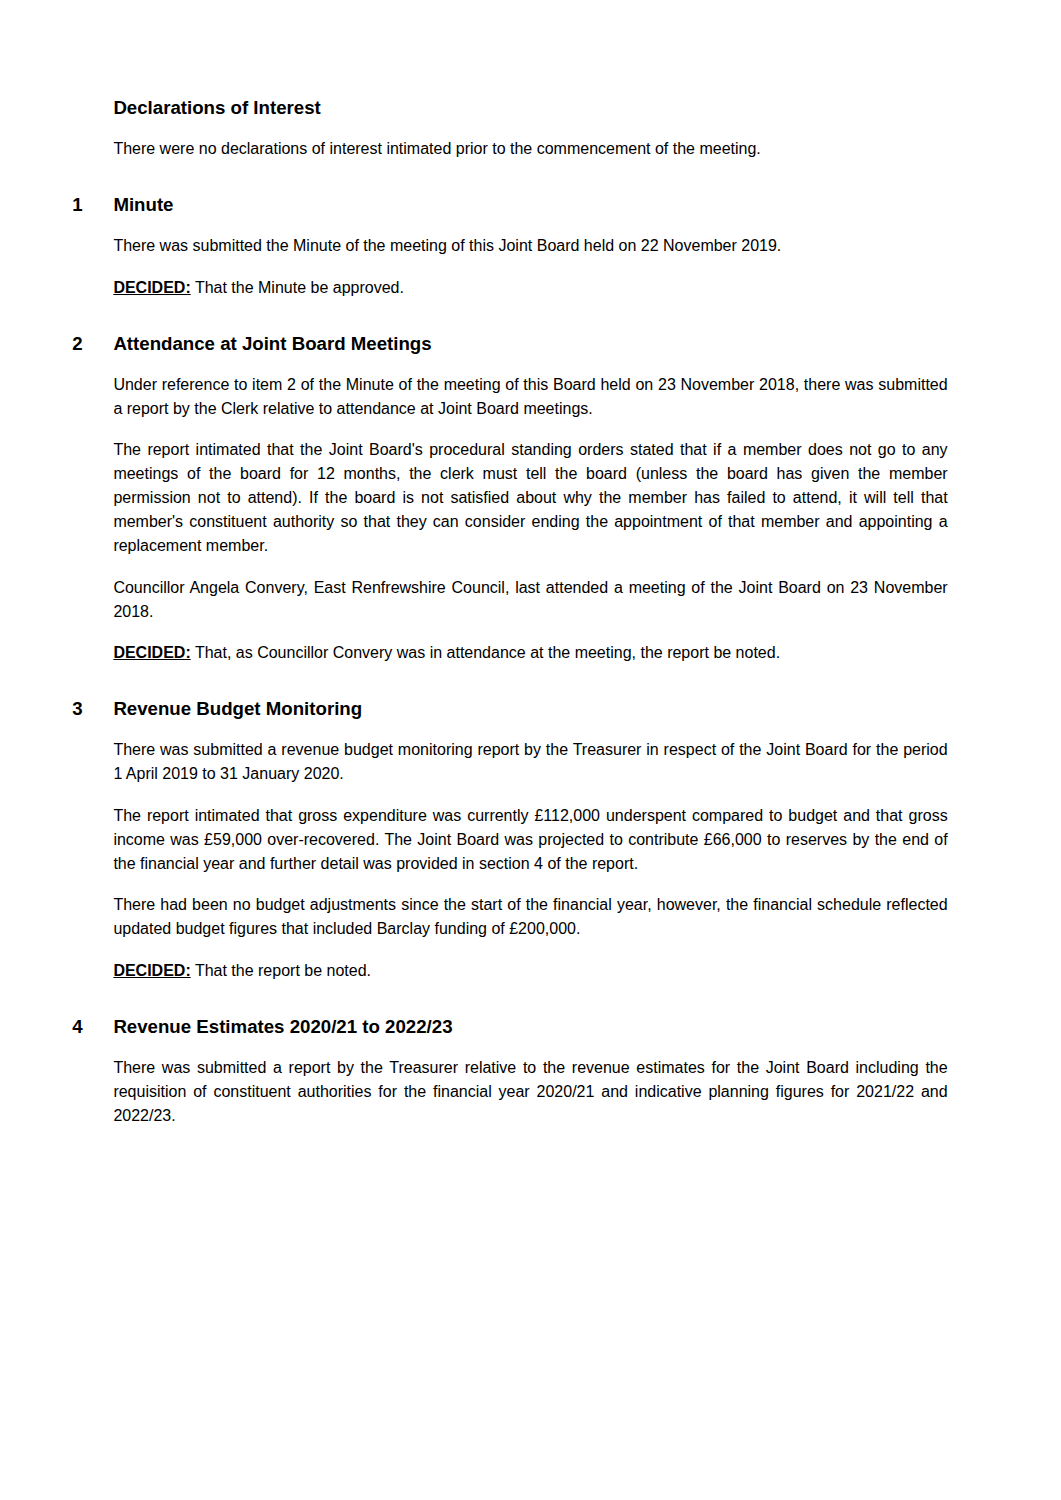Declarations of Interest
There were no declarations of interest intimated prior to the commencement of the meeting.
1 Minute
There was submitted the Minute of the meeting of this Joint Board held on 22 November 2019.
DECIDED: That the Minute be approved.
2 Attendance at Joint Board Meetings
Under reference to item 2 of the Minute of the meeting of this Board held on 23 November 2018, there was submitted a report by the Clerk relative to attendance at Joint Board meetings.
The report intimated that the Joint Board's procedural standing orders stated that if a member does not go to any meetings of the board for 12 months, the clerk must tell the board (unless the board has given the member permission not to attend). If the board is not satisfied about why the member has failed to attend, it will tell that member's constituent authority so that they can consider ending the appointment of that member and appointing a replacement member.
Councillor Angela Convery, East Renfrewshire Council, last attended a meeting of the Joint Board on 23 November 2018.
DECIDED: That, as Councillor Convery was in attendance at the meeting, the report be noted.
3 Revenue Budget Monitoring
There was submitted a revenue budget monitoring report by the Treasurer in respect of the Joint Board for the period 1 April 2019 to 31 January 2020.
The report intimated that gross expenditure was currently £112,000 underspent compared to budget and that gross income was £59,000 over-recovered. The Joint Board was projected to contribute £66,000 to reserves by the end of the financial year and further detail was provided in section 4 of the report.
There had been no budget adjustments since the start of the financial year, however, the financial schedule reflected updated budget figures that included Barclay funding of £200,000.
DECIDED: That the report be noted.
4 Revenue Estimates 2020/21 to 2022/23
There was submitted a report by the Treasurer relative to the revenue estimates for the Joint Board including the requisition of constituent authorities for the financial year 2020/21 and indicative planning figures for 2021/22 and 2022/23.